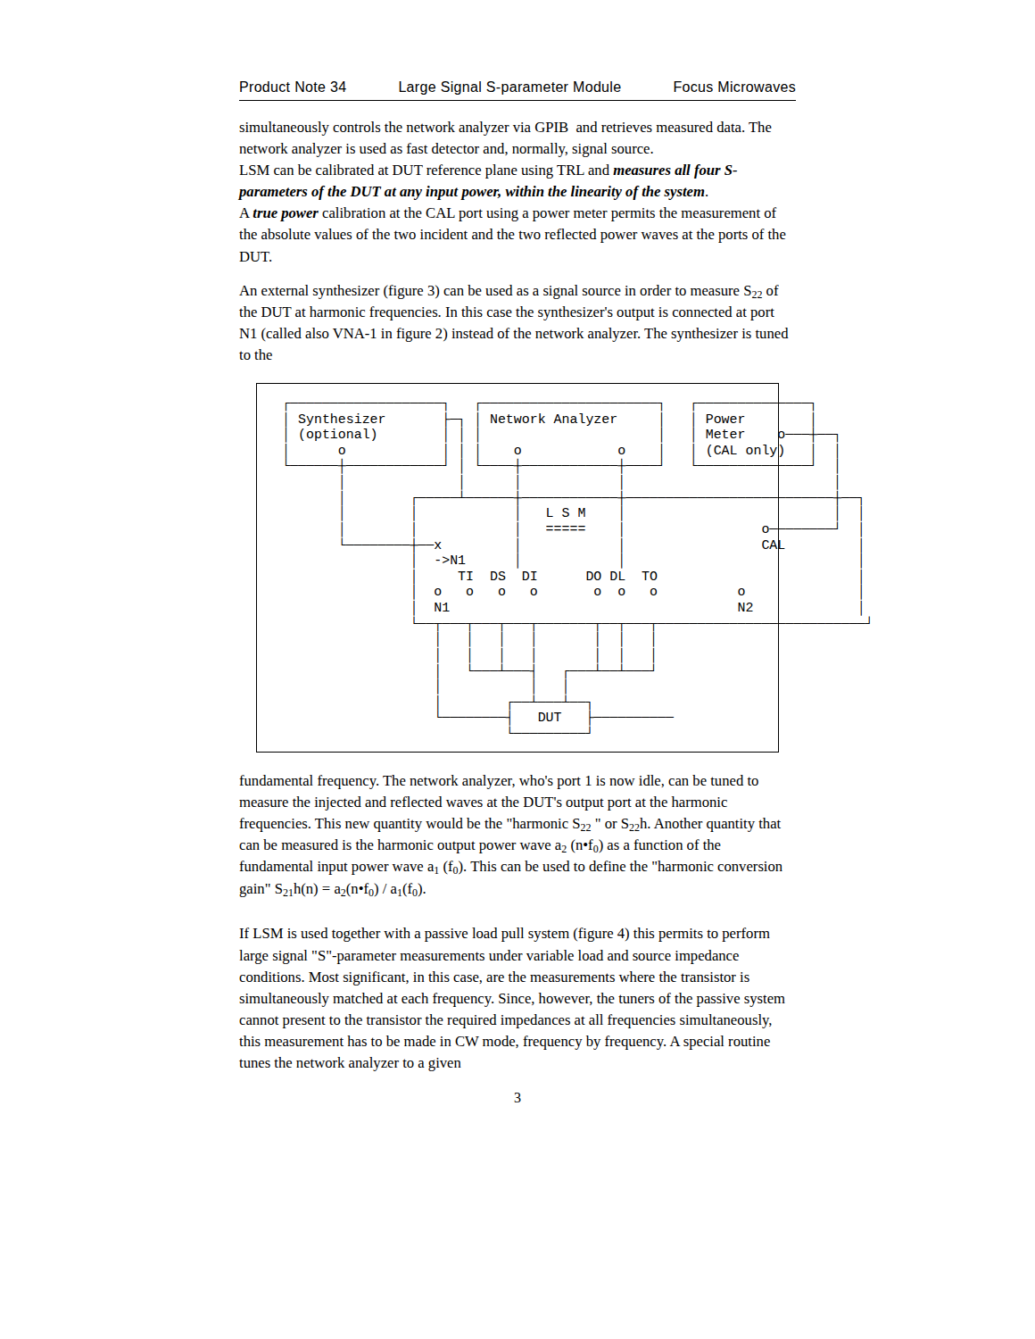Product Note 34 Large Signal S-parameter Module Focus Microwaves
simultaneously controls the network analyzer via GPIB and retrieves measured data. The network analyzer is used as fast detector and, normally, signal source.
LSM can be calibrated at DUT reference plane using TRL and measures all four S-parameters of the DUT at any input power, within the linearity of the system.
A true power calibration at the CAL port using a power meter permits the measurement of the absolute values of the two incident and the two reflected power waves at the ports of the DUT.
An external synthesizer (figure 3) can be used as a signal source in order to measure S22 of the DUT at harmonic frequencies. In this case the synthesizer's output is connected at port N1 (called also VNA-1 in figure 2) instead of the network analyzer. The synthesizer is tuned to the
  ┌───────────────────┐   ┌──────────────────────┐   ┌──────────────┐
  │ Synthesizer       ├─┐ │ Network Analyzer     │   │ Power        │
  │ (optional)        │ │ │                      │   │ Meter    o───┼──┐
  │      o            │ │ │    o            o    │   │ (CAL only)   │  │
  └──────┼────────────┘ │ └────┼────────────┼────┘   └──────────────┘  │
         │              │      │            │                          │
         │        ┌─────┴──────┼────────────┼──────────────────────────┼──┐
         │        │            │   L S M    │                          │  │
         │        │            │   =====    │                 o────────┘  │
         └────────┼──x         │            │                 CAL         │
                  │  ->N1      │            │                             │
                  │     TI  DS  DI      DO DL  TO                         │
                  │  o   o   o   o       o  o   o          o              │
                  │  N1                                    N2             │
                  └──┬───┬───┬───┬───────┬──┬───┬──────────────────────────┘
                     │   │   │   │       │  │   │
                     │   │   │   │       │  │   │
                     │   └───┴───┤   ┌───┴──┴───┘
                     │           │   │
                     │        ┌──┴───┴──┐
                     └────────┤   DUT   ├──────────
                              └─────────┘
fundamental frequency. The network analyzer, who's port 1 is now idle, can be tuned to measure the injected and reflected waves at the DUT's output port at the harmonic frequencies. This new quantity would be the "harmonic S22 " or S22h. Another quantity that can be measured is the harmonic output power wave a2 (n•f0) as a function of the fundamental input power wave a1 (f0). This can be used to define the "harmonic conversion gain" S21h(n) = a2(n•f0) / a1(f0).
If LSM is used together with a passive load pull system (figure 4) this permits to perform large signal "S"-parameter measurements under variable load and source impedance conditions. Most significant, in this case, are the measurements where the transistor is simultaneously matched at each frequency. Since, however, the tuners of the passive system cannot present to the transistor the required impedances at all frequencies simultaneously, this measurement has to be made in CW mode, frequency by frequency. A special routine tunes the network analyzer to a given
3